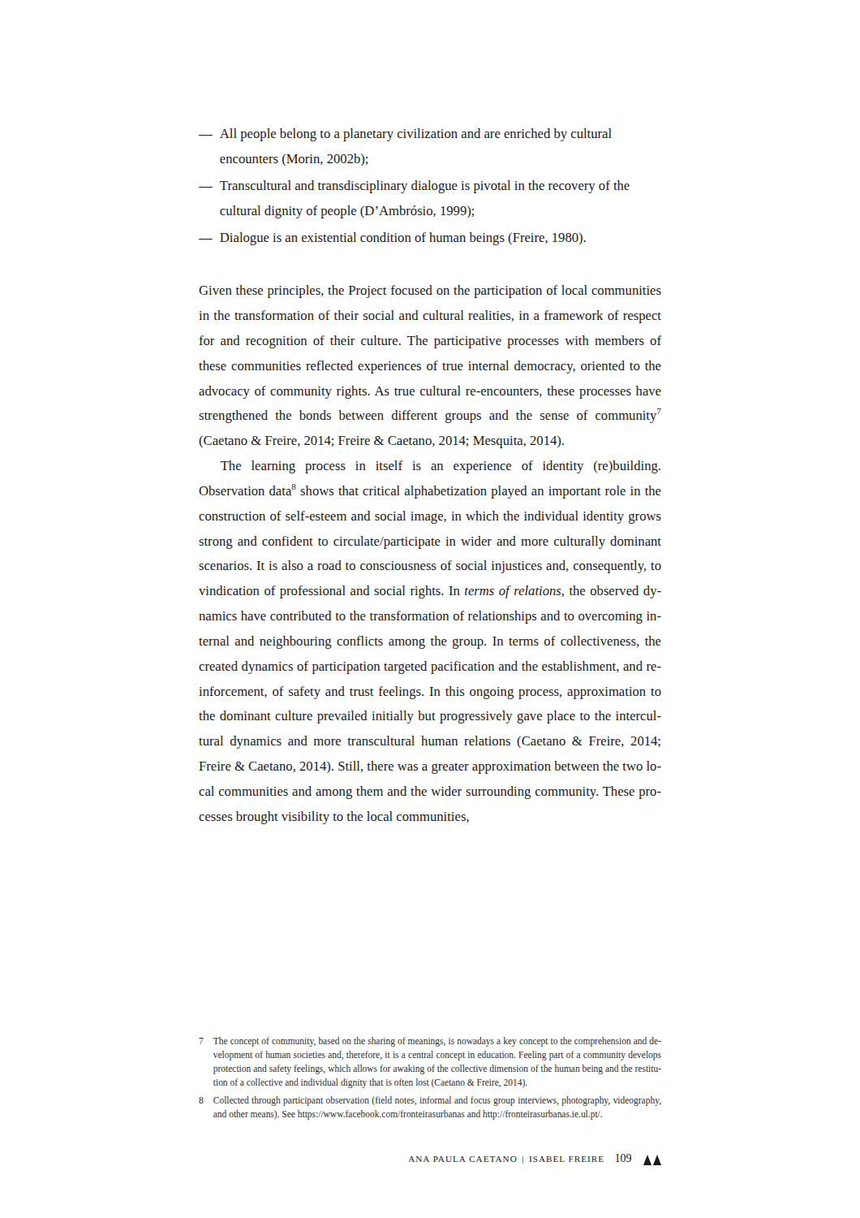All people belong to a planetary civilization and are enriched by cultural encounters (Morin, 2002b);
Transcultural and transdisciplinary dialogue is pivotal in the recovery of the cultural dignity of people (D’Ambrósio, 1999);
Dialogue is an existential condition of human beings (Freire, 1980).
Given these principles, the Project focused on the participation of local communities in the transformation of their social and cultural realities, in a framework of respect for and recognition of their culture. The participative processes with members of these communities reflected experiences of true internal democracy, oriented to the advocacy of community rights. As true cultural re-encounters, these processes have strengthened the bonds between different groups and the sense of community7 (Caetano & Freire, 2014; Freire & Caetano, 2014; Mesquita, 2014).
The learning process in itself is an experience of identity (re)building. Observation data8 shows that critical alphabetization played an important role in the construction of self-esteem and social image, in which the individual identity grows strong and confident to circulate/participate in wider and more culturally dominant scenarios. It is also a road to consciousness of social injustices and, consequently, to vindication of professional and social rights. In terms of relations, the observed dynamics have contributed to the transformation of relationships and to overcoming internal and neighbouring conflicts among the group. In terms of collectiveness, the created dynamics of participation targeted pacification and the establishment, and reinforcement, of safety and trust feelings. In this ongoing process, approximation to the dominant culture prevailed initially but progressively gave place to the intercultural dynamics and more transcultural human relations (Caetano & Freire, 2014; Freire & Caetano, 2014). Still, there was a greater approximation between the two local communities and among them and the wider surrounding community. These processes brought visibility to the local communities,
7 The concept of community, based on the sharing of meanings, is nowadays a key concept to the comprehension and development of human societies and, therefore, it is a central concept in education. Feeling part of a community develops protection and safety feelings, which allows for awaking of the collective dimension of the human being and the restitution of a collective and individual dignity that is often lost (Caetano & Freire, 2014).
8 Collected through participant observation (field notes, informal and focus group interviews, photography, videography, and other means). See https://www.facebook.com/fronteirasurbanas and http://fronteirasurbanas.ie.ul.pt/.
Ana Paula Caetano | Isabel Freire 109